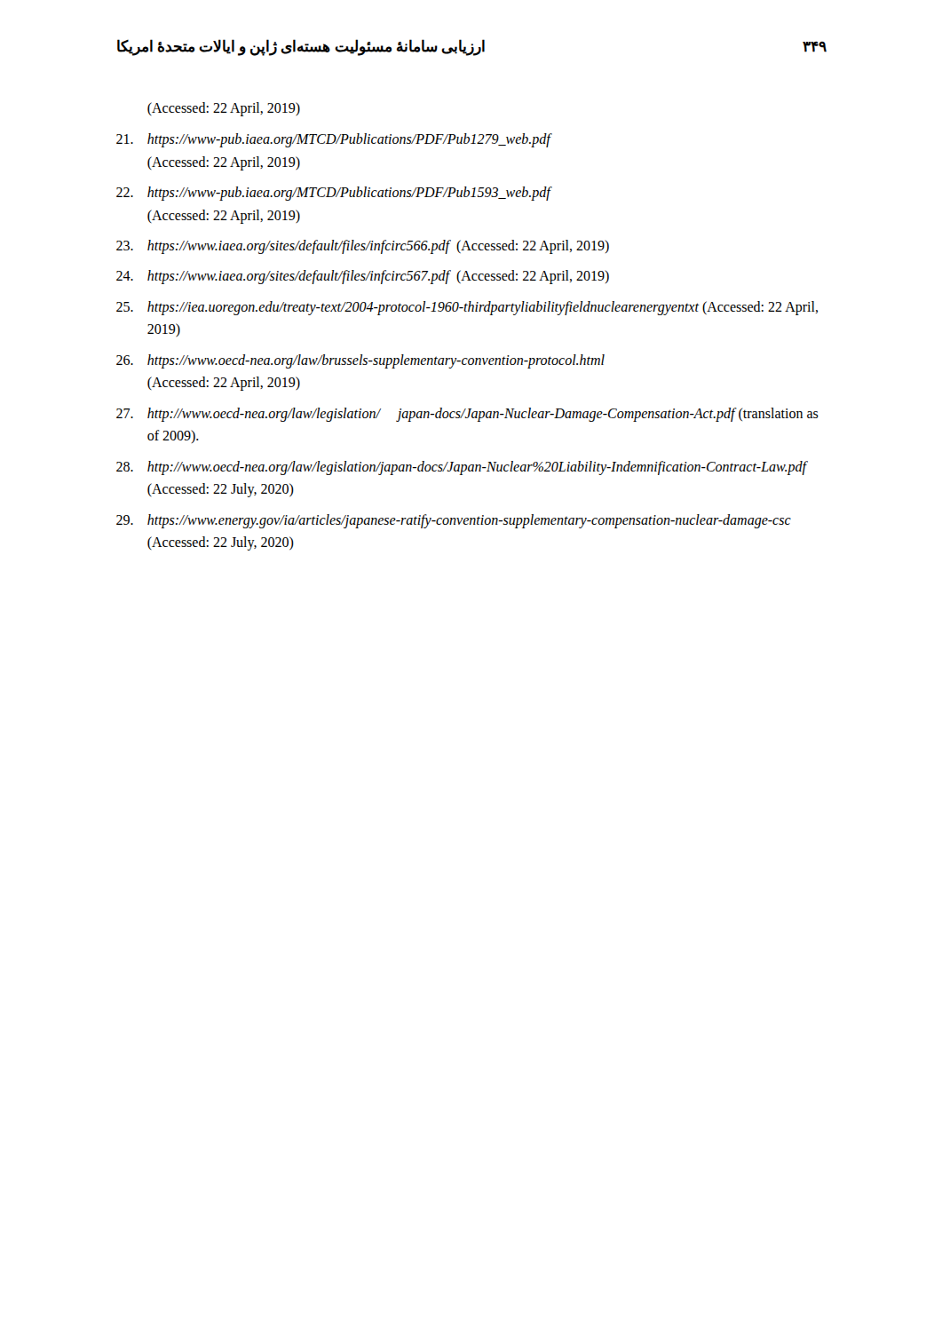۳۴۹ ارزیابی سامانۀ مسئولیت هسته‌ای ژاپن و ایالات متحدۀ امریکا
(Accessed: 22 April, 2019)
21. https://www-pub.iaea.org/MTCD/Publications/PDF/Pub1279_web.pdf (Accessed: 22 April, 2019)
22. https://www-pub.iaea.org/MTCD/Publications/PDF/Pub1593_web.pdf (Accessed: 22 April, 2019)
23. https://www.iaea.org/sites/default/files/infcirc566.pdf (Accessed: 22 April, 2019)
24. https://www.iaea.org/sites/default/files/infcirc567.pdf (Accessed: 22 April, 2019)
25. https://iea.uoregon.edu/treaty-text/2004-protocol-1960-thirdpartyliabilityfieldnuclearenergyentxt (Accessed: 22 April, 2019)
26. https://www.oecd-nea.org/law/brussels-supplementary-convention-protocol.html (Accessed: 22 April, 2019)
27. http://www.oecd-nea.org/law/legislation/ japan-docs/Japan-Nuclear-Damage-Compensation-Act.pdf (translation as of 2009).
28. http://www.oecd-nea.org/law/legislation/japan-docs/Japan-Nuclear%20Liability-Indemnification-Contract-Law.pdf (Accessed: 22 July, 2020)
29. https://www.energy.gov/ia/articles/japanese-ratify-convention-supplementary-compensation-nuclear-damage-csc (Accessed: 22 July, 2020)